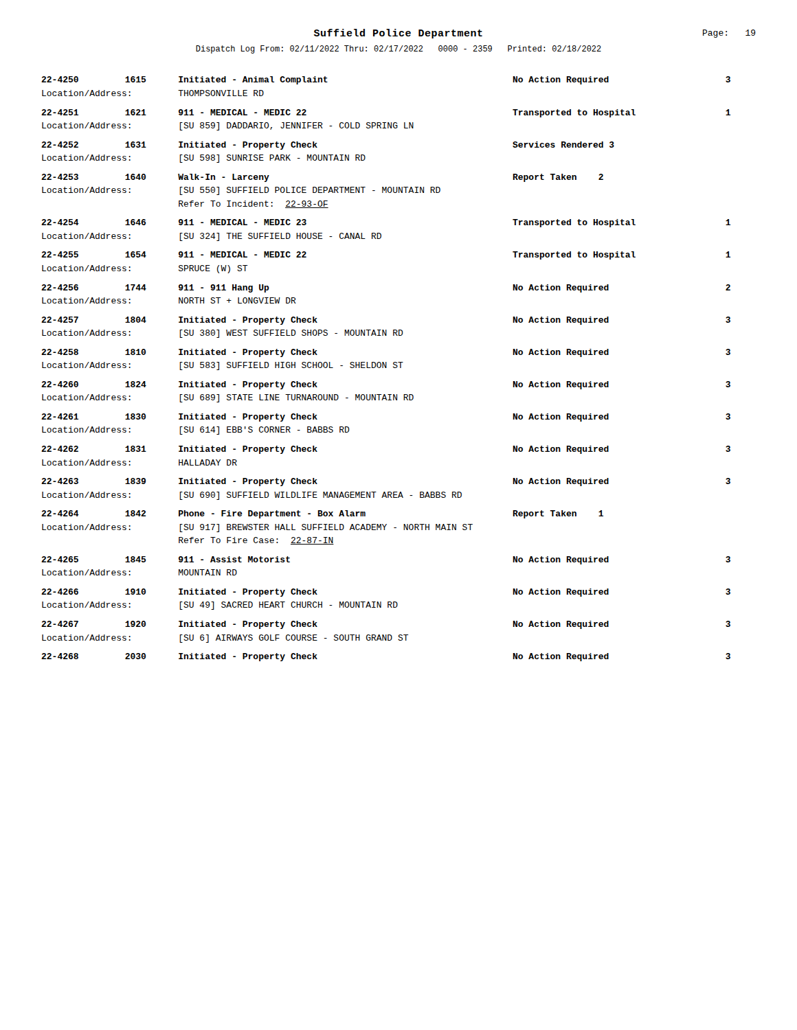Page: 19
Suffield Police Department
Dispatch Log From: 02/11/2022 Thru: 02/17/2022 0000 - 2359 Printed: 02/18/2022
| 22-4250 | 1615 | Initiated - Animal Complaint | No Action Required | 3 |
| Location/Address: | THOMPSONVILLE RD |
| 22-4251 | 1621 | 911 - MEDICAL - MEDIC 22 | Transported to Hospital | 1 |
| Location/Address: | [SU 859] DADDARIO, JENNIFER - COLD SPRING LN |
| 22-4252 | 1631 | Initiated - Property Check | Services Rendered 3 | |
| Location/Address: | [SU 598] SUNRISE PARK - MOUNTAIN RD |
| 22-4253 | 1640 | Walk-In - Larceny | Report Taken 2 | |
| Location/Address: | [SU 550] SUFFIELD POLICE DEPARTMENT - MOUNTAIN RD |
| | Refer To Incident: 22-93-OF |
| 22-4254 | 1646 | 911 - MEDICAL - MEDIC 23 | Transported to Hospital | 1 |
| Location/Address: | [SU 324] THE SUFFIELD HOUSE - CANAL RD |
| 22-4255 | 1654 | 911 - MEDICAL - MEDIC 22 | Transported to Hospital | 1 |
| Location/Address: | SPRUCE (W) ST |
| 22-4256 | 1744 | 911 - 911 Hang Up | No Action Required | 2 |
| Location/Address: | NORTH ST + LONGVIEW DR |
| 22-4257 | 1804 | Initiated - Property Check | No Action Required | 3 |
| Location/Address: | [SU 380] WEST SUFFIELD SHOPS - MOUNTAIN RD |
| 22-4258 | 1810 | Initiated - Property Check | No Action Required | 3 |
| Location/Address: | [SU 583] SUFFIELD HIGH SCHOOL - SHELDON ST |
| 22-4260 | 1824 | Initiated - Property Check | No Action Required | 3 |
| Location/Address: | [SU 689] STATE LINE TURNAROUND - MOUNTAIN RD |
| 22-4261 | 1830 | Initiated - Property Check | No Action Required | 3 |
| Location/Address: | [SU 614] EBB'S CORNER - BABBS RD |
| 22-4262 | 1831 | Initiated - Property Check | No Action Required | 3 |
| Location/Address: | HALLADAY DR |
| 22-4263 | 1839 | Initiated - Property Check | No Action Required | 3 |
| Location/Address: | [SU 690] SUFFIELD WILDLIFE MANAGEMENT AREA - BABBS RD |
| 22-4264 | 1842 | Phone - Fire Department - Box Alarm | Report Taken 1 | |
| Location/Address: | [SU 917] BREWSTER HALL SUFFIELD ACADEMY - NORTH MAIN ST |
| | Refer To Fire Case: 22-87-IN |
| 22-4265 | 1845 | 911 - Assist Motorist | No Action Required | 3 |
| Location/Address: | MOUNTAIN RD |
| 22-4266 | 1910 | Initiated - Property Check | No Action Required | 3 |
| Location/Address: | [SU 49] SACRED HEART CHURCH - MOUNTAIN RD |
| 22-4267 | 1920 | Initiated - Property Check | No Action Required | 3 |
| Location/Address: | [SU 6] AIRWAYS GOLF COURSE - SOUTH GRAND ST |
| 22-4268 | 2030 | Initiated - Property Check | No Action Required | 3 |